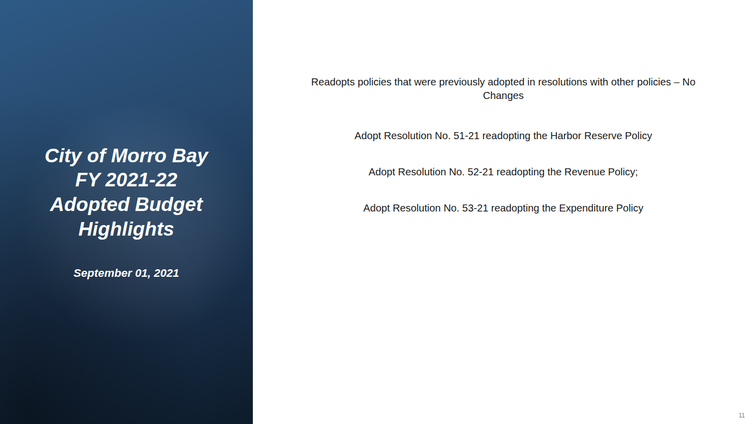City of Morro Bay
FY 2021-22
Adopted Budget
Highlights
September 01, 2021
Readopts policies that were previously adopted in resolutions with other policies – No Changes
Adopt Resolution No. 51-21 readopting the Harbor Reserve Policy
Adopt Resolution No. 52-21 readopting the Revenue Policy;
Adopt Resolution No. 53-21 readopting the Expenditure Policy
11